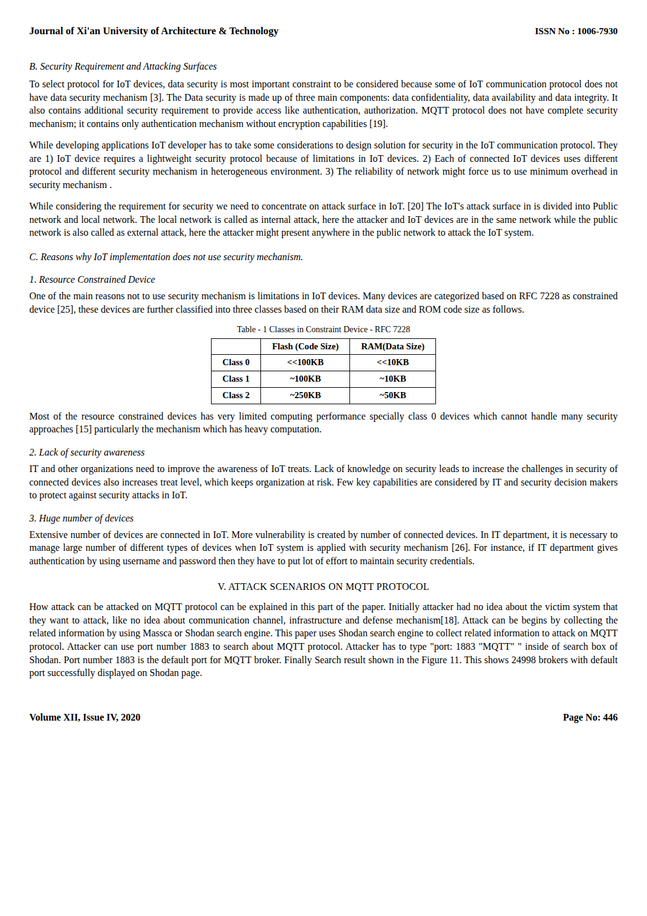Journal of Xi'an University of Architecture & Technology ISSN No : 1006-7930
B. Security Requirement and Attacking Surfaces
To select protocol for IoT devices, data security is most important constraint to be considered because some of IoT communication protocol does not have data security mechanism [3]. The Data security is made up of three main components: data confidentiality, data availability and data integrity. It also contains additional security requirement to provide access like authentication, authorization. MQTT protocol does not have complete security mechanism; it contains only authentication mechanism without encryption capabilities [19].
While developing applications IoT developer has to take some considerations to design solution for security in the IoT communication protocol. They are 1) IoT device requires a lightweight security protocol because of limitations in IoT devices. 2) Each of connected IoT devices uses different protocol and different security mechanism in heterogeneous environment. 3) The reliability of network might force us to use minimum overhead in security mechanism .
While considering the requirement for security we need to concentrate on attack surface in IoT. [20] The IoT's attack surface in is divided into Public network and local network. The local network is called as internal attack, here the attacker and IoT devices are in the same network while the public network is also called as external attack, here the attacker might present anywhere in the public network to attack the IoT system.
C. Reasons why IoT implementation does not use security mechanism.
1. Resource Constrained Device
One of the main reasons not to use security mechanism is limitations in IoT devices. Many devices are categorized based on RFC 7228 as constrained device [25], these devices are further classified into three classes based on their RAM data size and ROM code size as follows.
Table - 1 Classes in Constraint Device - RFC 7228
| | Flash (Code Size) | RAM(Data Size) |
| --- | --- | --- |
| Class 0 | <<100KB | <<10KB |
| Class 1 | ~ 100KB | ~ 10KB |
| Class 2 | ~ 250KB | ~ 50KB |
Most of the resource constrained devices has very limited computing performance specially class 0 devices which cannot handle many security approaches [15] particularly the mechanism which has heavy computation.
2. Lack of security awareness
IT and other organizations need to improve the awareness of IoT treats. Lack of knowledge on security leads to increase the challenges in security of connected devices also increases treat level, which keeps organization at risk. Few key capabilities are considered by IT and security decision makers to protect against security attacks in IoT.
3. Huge number of devices
Extensive number of devices are connected in IoT. More vulnerability is created by number of connected devices. In IT department, it is necessary to manage large number of different types of devices when IoT system is applied with security mechanism [26]. For instance, if IT department gives authentication by using username and password then they have to put lot of effort to maintain security credentials.
V. ATTACK SCENARIOS ON MQTT PROTOCOL
How attack can be attacked on MQTT protocol can be explained in this part of the paper. Initially attacker had no idea about the victim system that they want to attack, like no idea about communication channel, infrastructure and defense mechanism[18]. Attack can be begins by collecting the related information by using Massca or Shodan search engine. This paper uses Shodan search engine to collect related information to attack on MQTT protocol. Attacker can use port number 1883 to search about MQTT protocol. Attacker has to type "port: 1883 "MQTT" " inside of search box of Shodan. Port number 1883 is the default port for MQTT broker. Finally Search result shown in the Figure 11. This shows 24998 brokers with default port successfully displayed on Shodan page.
Volume XII, Issue IV, 2020 Page No: 446